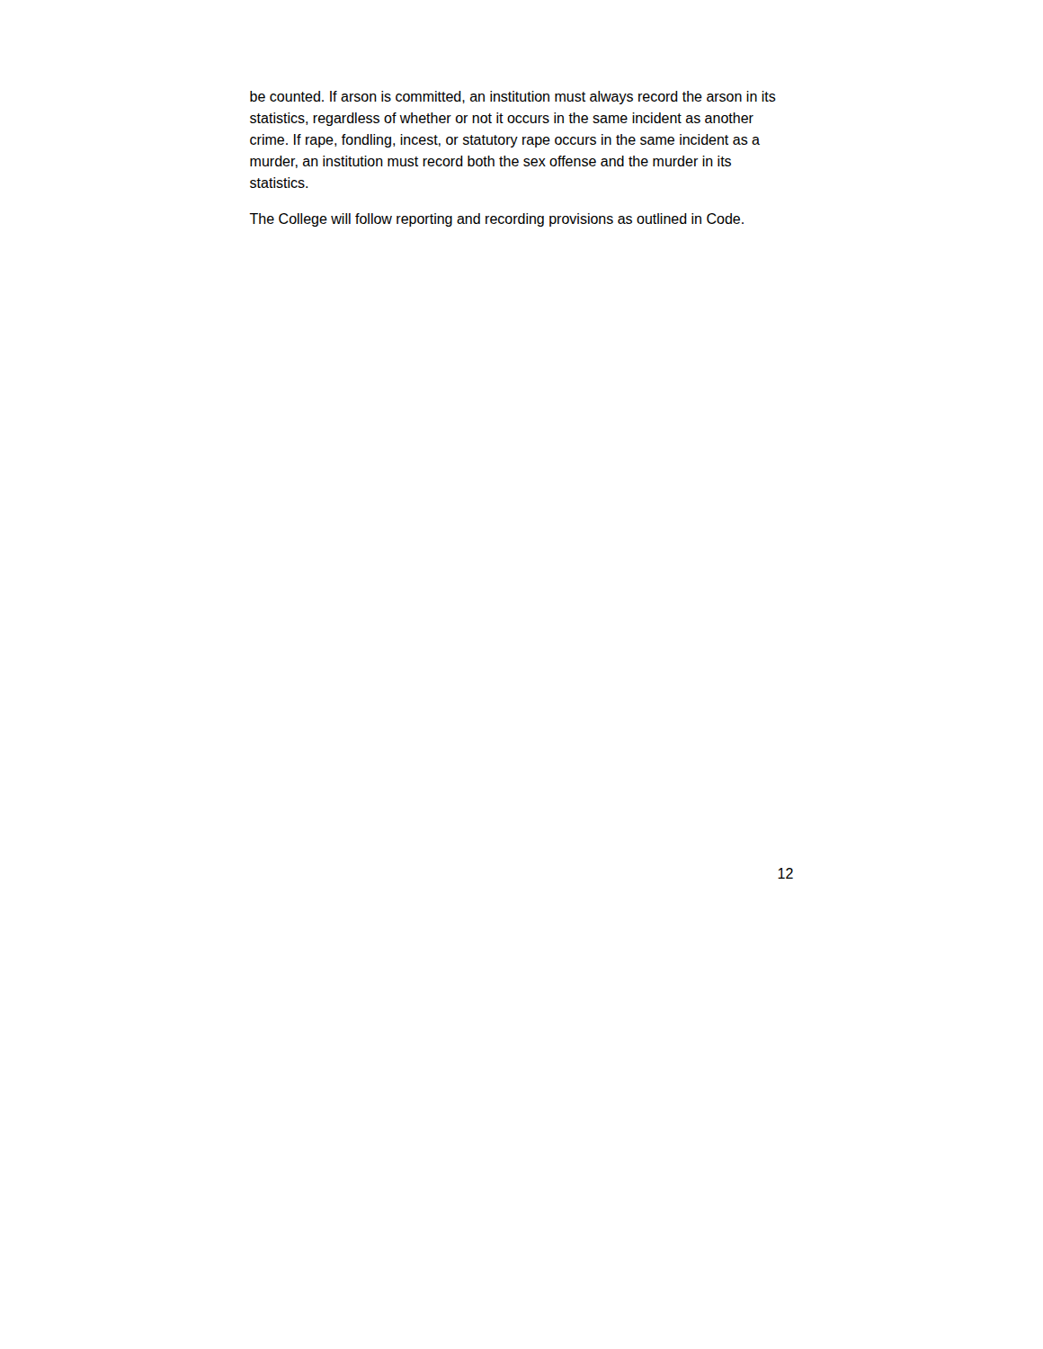be counted. If arson is committed, an institution must always record the arson in its statistics, regardless of whether or not it occurs in the same incident as another crime. If rape, fondling, incest, or statutory rape occurs in the same incident as a murder, an institution must record both the sex offense and the murder in its statistics.
The College will follow reporting and recording provisions as outlined in Code.
12